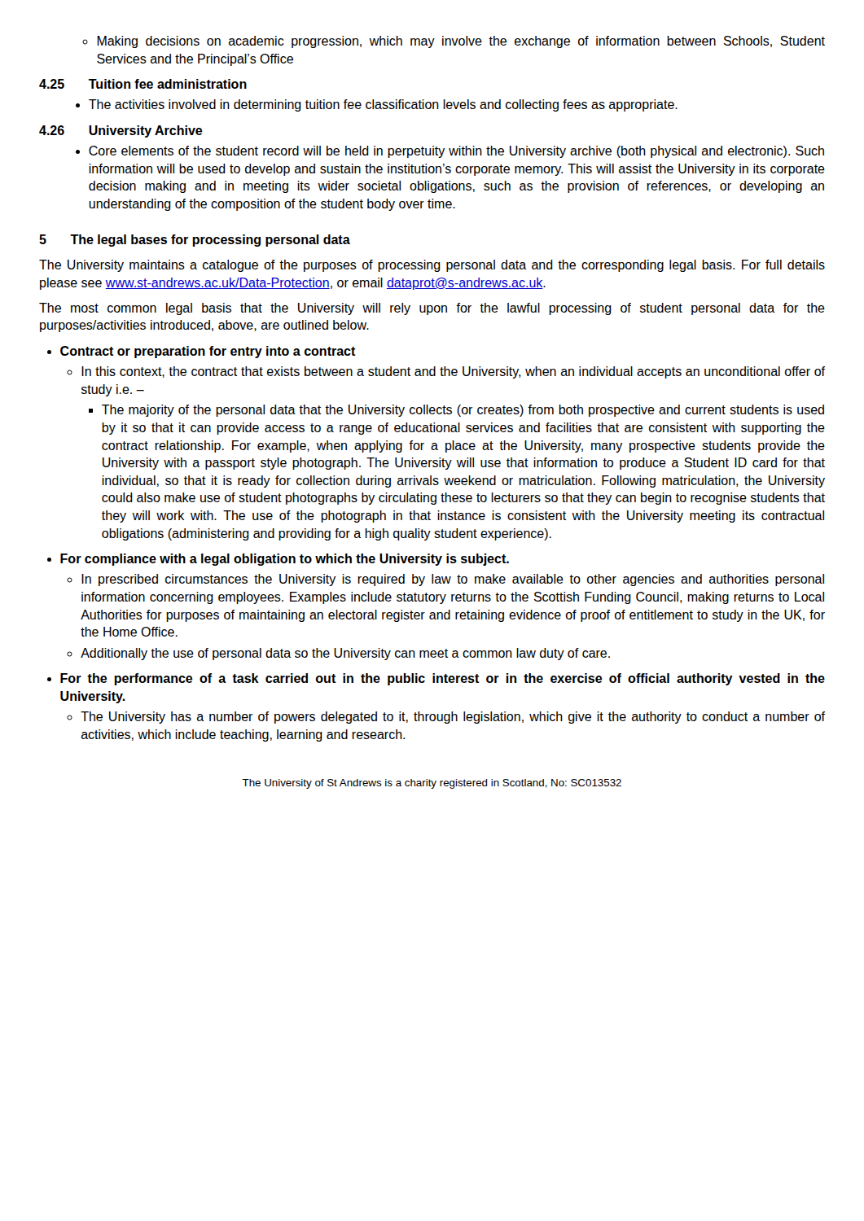Making decisions on academic progression, which may involve the exchange of information between Schools, Student Services and the Principal’s Office
4.25 Tuition fee administration
The activities involved in determining tuition fee classification levels and collecting fees as appropriate.
4.26 University Archive
Core elements of the student record will be held in perpetuity within the University archive (both physical and electronic). Such information will be used to develop and sustain the institution’s corporate memory. This will assist the University in its corporate decision making and in meeting its wider societal obligations, such as the provision of references, or developing an understanding of the composition of the student body over time.
5 The legal bases for processing personal data
The University maintains a catalogue of the purposes of processing personal data and the corresponding legal basis. For full details please see www.st-andrews.ac.uk/Data-Protection, or email dataprot@s-andrews.ac.uk.
The most common legal basis that the University will rely upon for the lawful processing of student personal data for the purposes/activities introduced, above, are outlined below.
Contract or preparation for entry into a contract
In this context, the contract that exists between a student and the University, when an individual accepts an unconditional offer of study i.e. –
The majority of the personal data that the University collects (or creates) from both prospective and current students is used by it so that it can provide access to a range of educational services and facilities that are consistent with supporting the contract relationship. For example, when applying for a place at the University, many prospective students provide the University with a passport style photograph. The University will use that information to produce a Student ID card for that individual, so that it is ready for collection during arrivals weekend or matriculation. Following matriculation, the University could also make use of student photographs by circulating these to lecturers so that they can begin to recognise students that they will work with. The use of the photograph in that instance is consistent with the University meeting its contractual obligations (administering and providing for a high quality student experience).
For compliance with a legal obligation to which the University is subject.
In prescribed circumstances the University is required by law to make available to other agencies and authorities personal information concerning employees. Examples include statutory returns to the Scottish Funding Council, making returns to Local Authorities for purposes of maintaining an electoral register and retaining evidence of proof of entitlement to study in the UK, for the Home Office.
Additionally the use of personal data so the University can meet a common law duty of care.
For the performance of a task carried out in the public interest or in the exercise of official authority vested in the University.
The University has a number of powers delegated to it, through legislation, which give it the authority to conduct a number of activities, which include teaching, learning and research.
The University of St Andrews is a charity registered in Scotland, No: SC013532